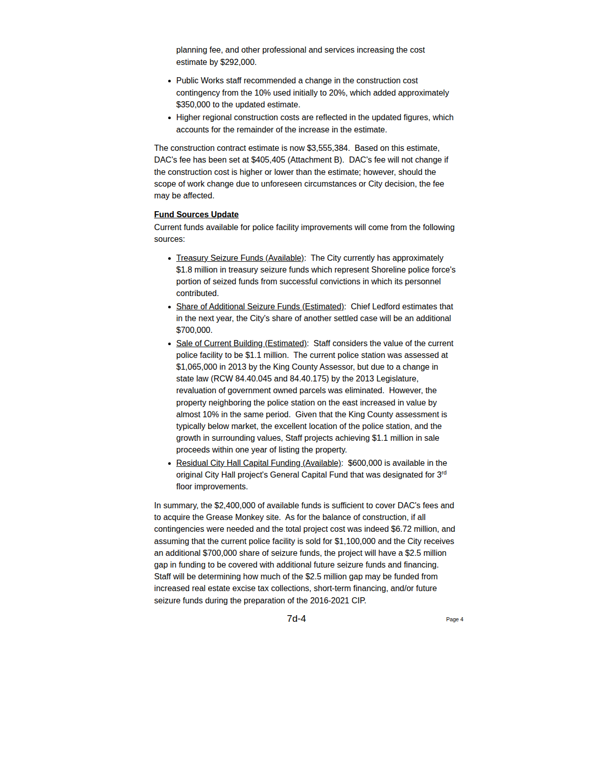planning fee, and other professional and services increasing the cost estimate by $292,000.
Public Works staff recommended a change in the construction cost contingency from the 10% used initially to 20%, which added approximately $350,000 to the updated estimate.
Higher regional construction costs are reflected in the updated figures, which accounts for the remainder of the increase in the estimate.
The construction contract estimate is now $3,555,384. Based on this estimate, DAC's fee has been set at $405,405 (Attachment B). DAC's fee will not change if the construction cost is higher or lower than the estimate; however, should the scope of work change due to unforeseen circumstances or City decision, the fee may be affected.
Fund Sources Update
Current funds available for police facility improvements will come from the following sources:
Treasury Seizure Funds (Available): The City currently has approximately $1.8 million in treasury seizure funds which represent Shoreline police force's portion of seized funds from successful convictions in which its personnel contributed.
Share of Additional Seizure Funds (Estimated): Chief Ledford estimates that in the next year, the City's share of another settled case will be an additional $700,000.
Sale of Current Building (Estimated): Staff considers the value of the current police facility to be $1.1 million. The current police station was assessed at $1,065,000 in 2013 by the King County Assessor, but due to a change in state law (RCW 84.40.045 and 84.40.175) by the 2013 Legislature, revaluation of government owned parcels was eliminated. However, the property neighboring the police station on the east increased in value by almost 10% in the same period. Given that the King County assessment is typically below market, the excellent location of the police station, and the growth in surrounding values, Staff projects achieving $1.1 million in sale proceeds within one year of listing the property.
Residual City Hall Capital Funding (Available): $600,000 is available in the original City Hall project's General Capital Fund that was designated for 3rd floor improvements.
In summary, the $2,400,000 of available funds is sufficient to cover DAC's fees and to acquire the Grease Monkey site. As for the balance of construction, if all contingencies were needed and the total project cost was indeed $6.72 million, and assuming that the current police facility is sold for $1,100,000 and the City receives an additional $700,000 share of seizure funds, the project will have a $2.5 million gap in funding to be covered with additional future seizure funds and financing. Staff will be determining how much of the $2.5 million gap may be funded from increased real estate excise tax collections, short-term financing, and/or future seizure funds during the preparation of the 2016-2021 CIP.
7d-4 Page 4